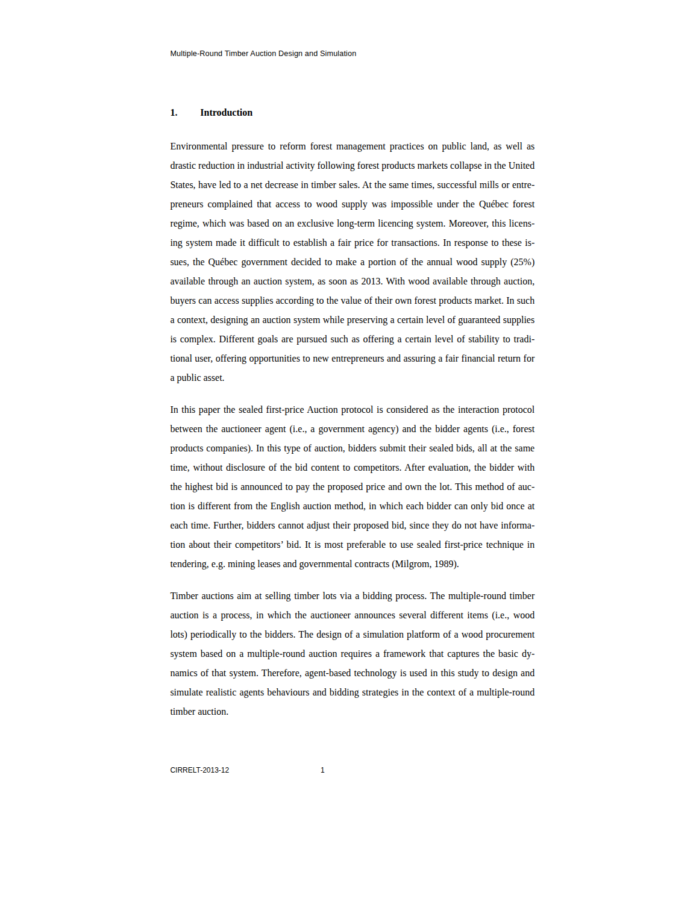Multiple-Round Timber Auction Design and Simulation
1. Introduction
Environmental pressure to reform forest management practices on public land, as well as drastic reduction in industrial activity following forest products markets collapse in the United States, have led to a net decrease in timber sales. At the same times, successful mills or entrepreneurs complained that access to wood supply was impossible under the Québec forest regime, which was based on an exclusive long-term licencing system. Moreover, this licensing system made it difficult to establish a fair price for transactions. In response to these issues, the Québec government decided to make a portion of the annual wood supply (25%) available through an auction system, as soon as 2013. With wood available through auction, buyers can access supplies according to the value of their own forest products market. In such a context, designing an auction system while preserving a certain level of guaranteed supplies is complex. Different goals are pursued such as offering a certain level of stability to traditional user, offering opportunities to new entrepreneurs and assuring a fair financial return for a public asset.
In this paper the sealed first-price Auction protocol is considered as the interaction protocol between the auctioneer agent (i.e., a government agency) and the bidder agents (i.e., forest products companies). In this type of auction, bidders submit their sealed bids, all at the same time, without disclosure of the bid content to competitors. After evaluation, the bidder with the highest bid is announced to pay the proposed price and own the lot. This method of auction is different from the English auction method, in which each bidder can only bid once at each time. Further, bidders cannot adjust their proposed bid, since they do not have information about their competitors’ bid. It is most preferable to use sealed first-price technique in tendering, e.g. mining leases and governmental contracts (Milgrom, 1989).
Timber auctions aim at selling timber lots via a bidding process. The multiple-round timber auction is a process, in which the auctioneer announces several different items (i.e., wood lots) periodically to the bidders. The design of a simulation platform of a wood procurement system based on a multiple-round auction requires a framework that captures the basic dynamics of that system. Therefore, agent-based technology is used in this study to design and simulate realistic agents behaviours and bidding strategies in the context of a multiple-round timber auction.
CIRRELT-2013-12 1